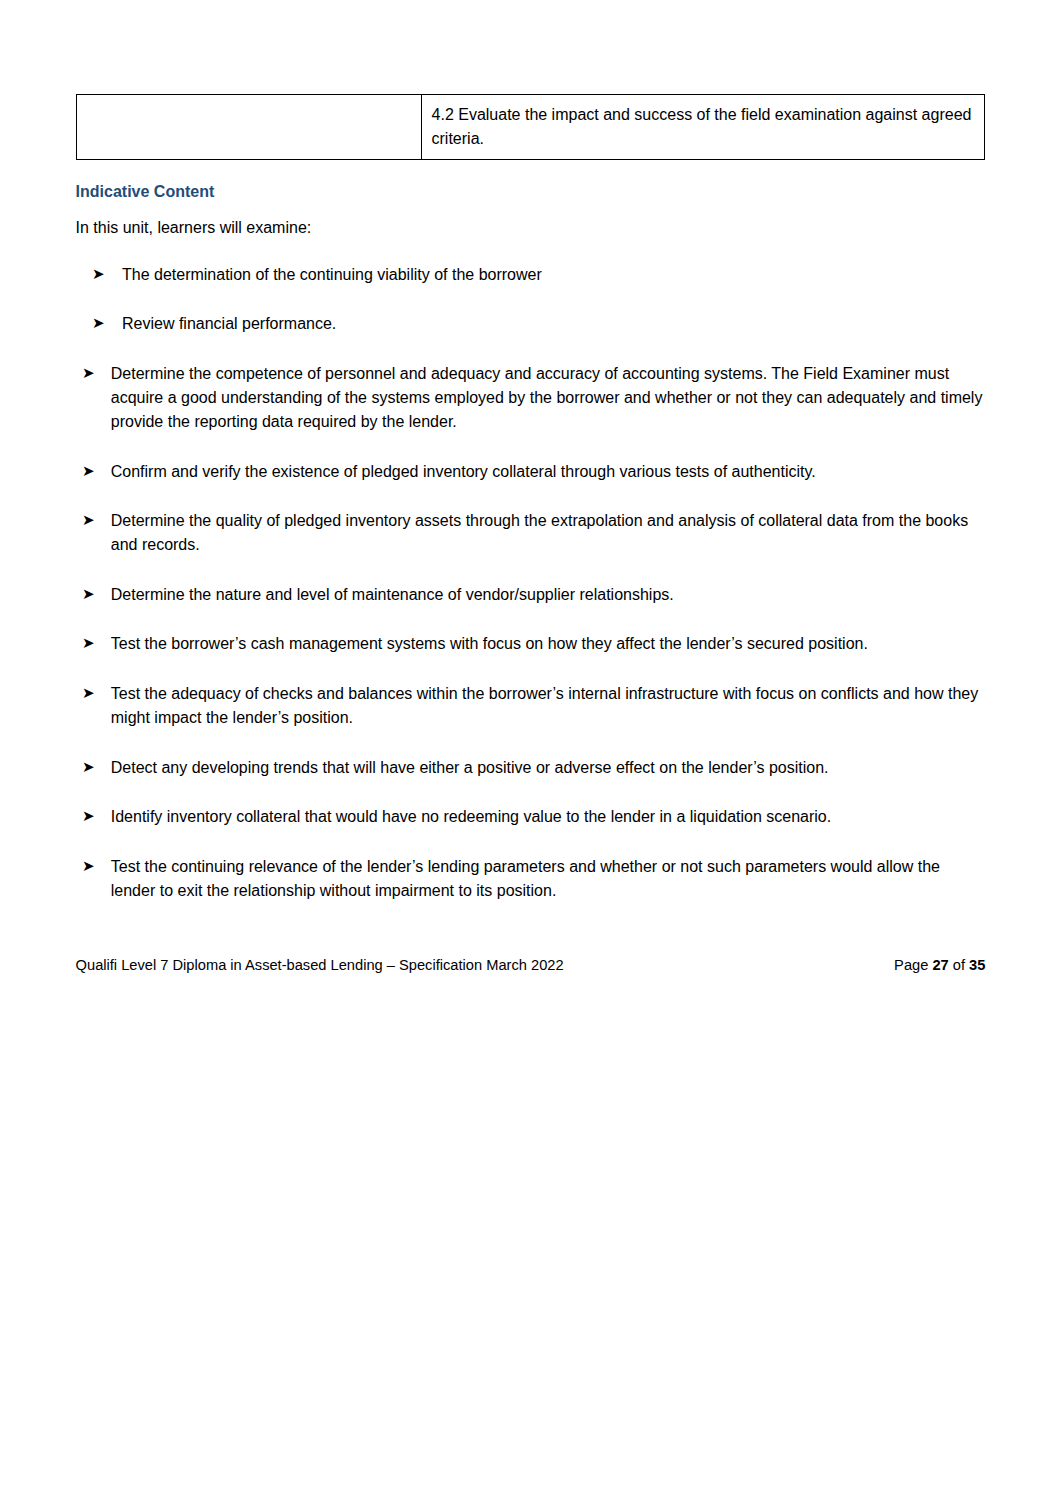| | 4.2 Evaluate the impact and success of the field examination against agreed criteria. |
Indicative Content
In this unit, learners will examine:
The determination of the continuing viability of the borrower
Review financial performance.
Determine the competence of personnel and adequacy and accuracy of accounting systems. The Field Examiner must acquire a good understanding of the systems employed by the borrower and whether or not they can adequately and timely provide the reporting data required by the lender.
Confirm and verify the existence of pledged inventory collateral through various tests of authenticity.
Determine the quality of pledged inventory assets through the extrapolation and analysis of collateral data from the books and records.
Determine the nature and level of maintenance of vendor/supplier relationships.
Test the borrower’s cash management systems with focus on how they affect the lender’s secured position.
Test the adequacy of checks and balances within the borrower’s internal infrastructure with focus on conflicts and how they might impact the lender’s position.
Detect any developing trends that will have either a positive or adverse effect on the lender’s position.
Identify inventory collateral that would have no redeeming value to the lender in a liquidation scenario.
Test the continuing relevance of the lender’s lending parameters and whether or not such parameters would allow the lender to exit the relationship without impairment to its position.
Qualifi Level 7 Diploma in Asset-based Lending – Specification March 2022 Page 27 of 35